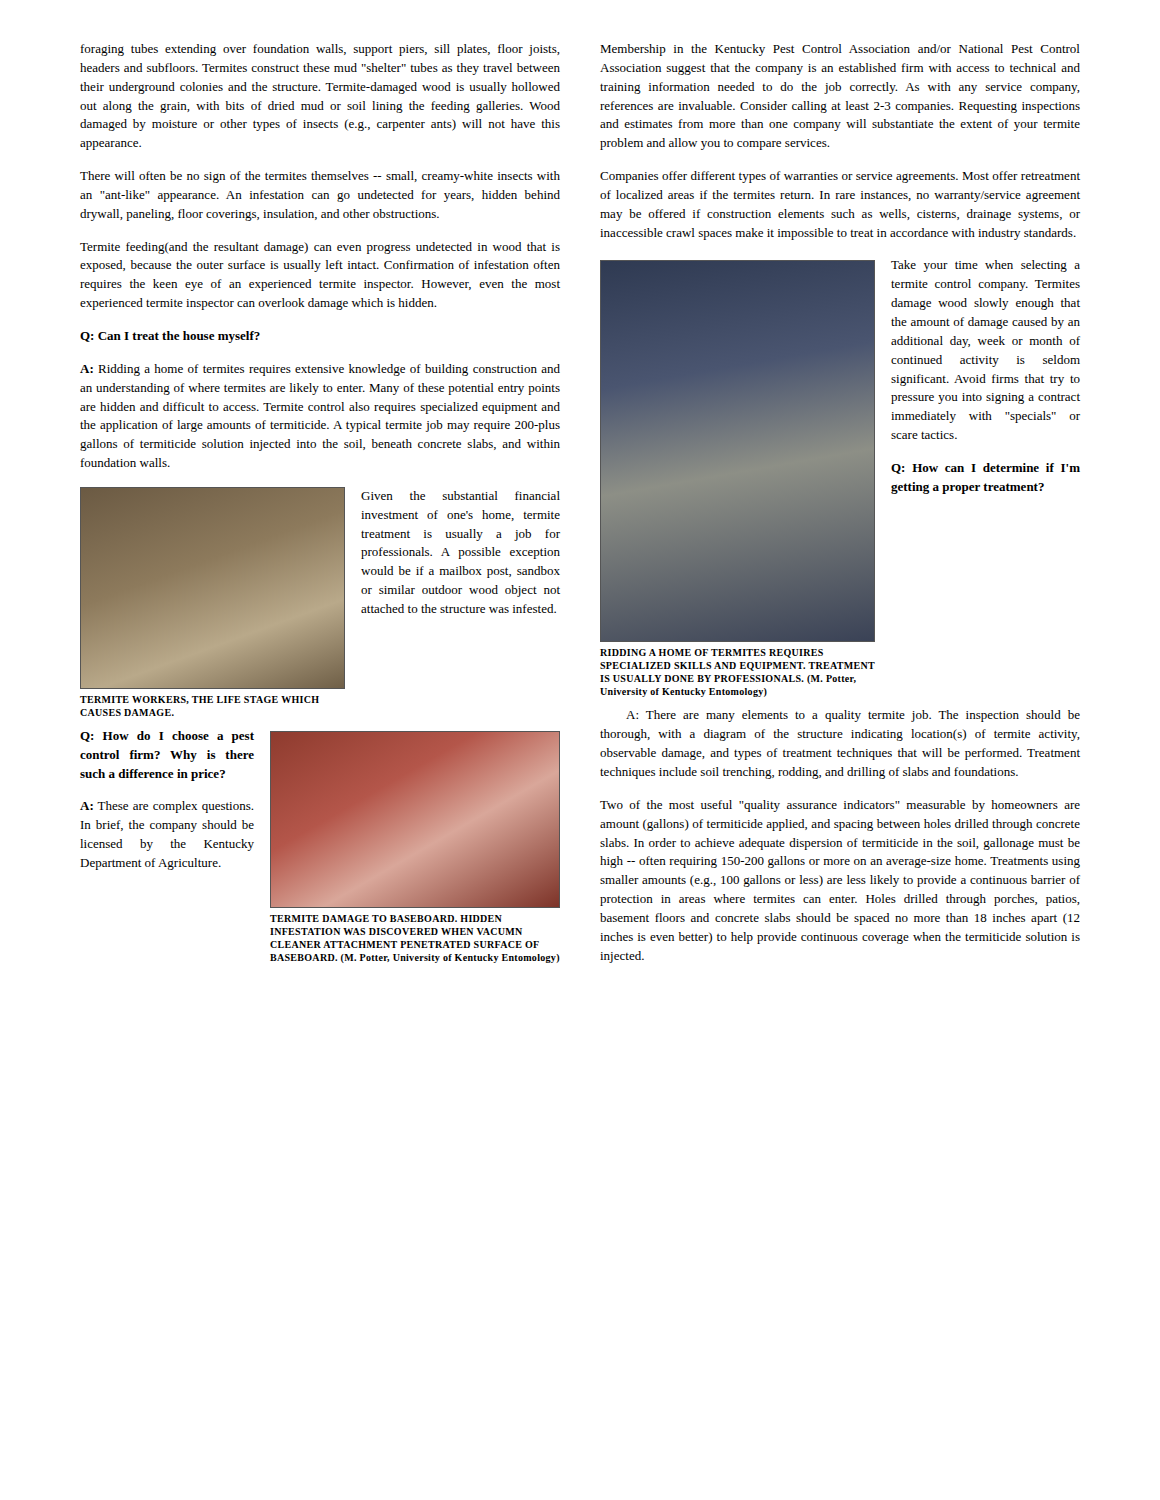foraging tubes extending over foundation walls, support piers, sill plates, floor joists, headers and subfloors. Termites construct these mud "shelter" tubes as they travel between their underground colonies and the structure. Termite-damaged wood is usually hollowed out along the grain, with bits of dried mud or soil lining the feeding galleries. Wood damaged by moisture or other types of insects (e.g., carpenter ants) will not have this appearance.
There will often be no sign of the termites themselves -- small, creamy-white insects with an "ant-like" appearance. An infestation can go undetected for years, hidden behind drywall, paneling, floor coverings, insulation, and other obstructions.
Termite feeding(and the resultant damage) can even progress undetected in wood that is exposed, because the outer surface is usually left intact. Confirmation of infestation often requires the keen eye of an experienced termite inspector. However, even the most experienced termite inspector can overlook damage which is hidden.
Q: Can I treat the house myself?
A: Ridding a home of termites requires extensive knowledge of building construction and an understanding of where termites are likely to enter. Many of these potential entry points are hidden and difficult to access. Termite control also requires specialized equipment and the application of large amounts of termiticide. A typical termite job may require 200-plus gallons of termiticide solution injected into the soil, beneath concrete slabs, and within foundation walls.
TERMITE WORKERS, THE LIFE STAGE WHICH CAUSES DAMAGE.
Given the substantial financial investment of one's home, termite treatment is usually a job for professionals. A possible exception would be if a mailbox post, sandbox or similar outdoor wood object not attached to the structure was infested.
TERMITE DAMAGE TO BASEBOARD. HIDDEN INFESTATION WAS DISCOVERED WHEN VACUMN CLEANER ATTACHMENT PENETRATED SURFACE OF BASEBOARD. (M. Potter, University of Kentucky Entomology)
Q: How do I choose a pest control firm? Why is there such a difference in price?
A: These are complex questions. In brief, the company should be licensed by the Kentucky Department of Agriculture.
Membership in the Kentucky Pest Control Association and/or National Pest Control Association suggest that the company is an established firm with access to technical and training information needed to do the job correctly. As with any service company, references are invaluable. Consider calling at least 2-3 companies. Requesting inspections and estimates from more than one company will substantiate the extent of your termite problem and allow you to compare services.
Companies offer different types of warranties or service agreements. Most offer retreatment of localized areas if the termites return. In rare instances, no warranty/service agreement may be offered if construction elements such as wells, cisterns, drainage systems, or inaccessible crawl spaces make it impossible to treat in accordance with industry standards.
RIDDING A HOME OF TERMITES REQUIRES SPECIALIZED SKILLS AND EQUIPMENT. TREATMENT IS USUALLY DONE BY PROFESSIONALS. (M. Potter, University of Kentucky Entomology)
Take your time when selecting a termite control company. Termites damage wood slowly enough that the amount of damage caused by an additional day, week or month of continued activity is seldom significant. Avoid firms that try to pressure you into signing a contract immediately with "specials" or scare tactics.
Q: How can I determine if I'm getting a proper treatment?
A: There are many elements to a quality termite job. The inspection should be thorough, with a diagram of the structure indicating location(s) of termite activity, observable damage, and types of treatment techniques that will be performed. Treatment techniques include soil trenching, rodding, and drilling of slabs and foundations.
Two of the most useful "quality assurance indicators" measurable by homeowners are amount (gallons) of termiticide applied, and spacing between holes drilled through concrete slabs. In order to achieve adequate dispersion of termiticide in the soil, gallonage must be high -- often requiring 150-200 gallons or more on an average-size home. Treatments using smaller amounts (e.g., 100 gallons or less) are less likely to provide a continuous barrier of protection in areas where termites can enter. Holes drilled through porches, patios, basement floors and concrete slabs should be spaced no more than 18 inches apart (12 inches is even better) to help provide continuous coverage when the termiticide solution is injected.